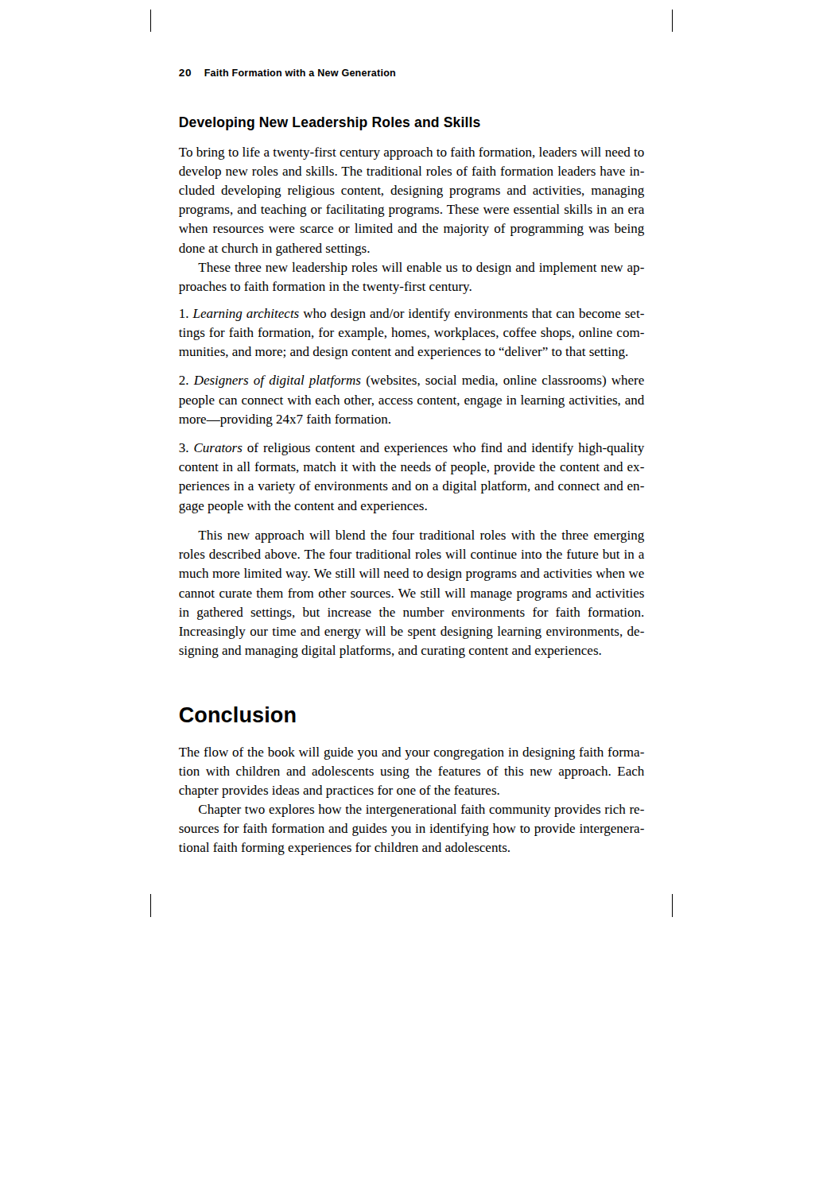20 Faith Formation with a New Generation
Developing New Leadership Roles and Skills
To bring to life a twenty-first century approach to faith formation, leaders will need to develop new roles and skills. The traditional roles of faith formation leaders have included developing religious content, designing programs and activities, managing programs, and teaching or facilitating programs. These were essential skills in an era when resources were scarce or limited and the majority of programming was being done at church in gathered settings.
These three new leadership roles will enable us to design and implement new approaches to faith formation in the twenty-first century.
1. Learning architects who design and/or identify environments that can become settings for faith formation, for example, homes, workplaces, coffee shops, online communities, and more; and design content and experiences to “deliver” to that setting.
2. Designers of digital platforms (websites, social media, online classrooms) where people can connect with each other, access content, engage in learning activities, and more—providing 24x7 faith formation.
3. Curators of religious content and experiences who find and identify high-quality content in all formats, match it with the needs of people, provide the content and experiences in a variety of environments and on a digital platform, and connect and engage people with the content and experiences.
This new approach will blend the four traditional roles with the three emerging roles described above. The four traditional roles will continue into the future but in a much more limited way. We still will need to design programs and activities when we cannot curate them from other sources. We still will manage programs and activities in gathered settings, but increase the number environments for faith formation. Increasingly our time and energy will be spent designing learning environments, designing and managing digital platforms, and curating content and experiences.
Conclusion
The flow of the book will guide you and your congregation in designing faith formation with children and adolescents using the features of this new approach. Each chapter provides ideas and practices for one of the features.
Chapter two explores how the intergenerational faith community provides rich resources for faith formation and guides you in identifying how to provide intergenerational faith forming experiences for children and adolescents.